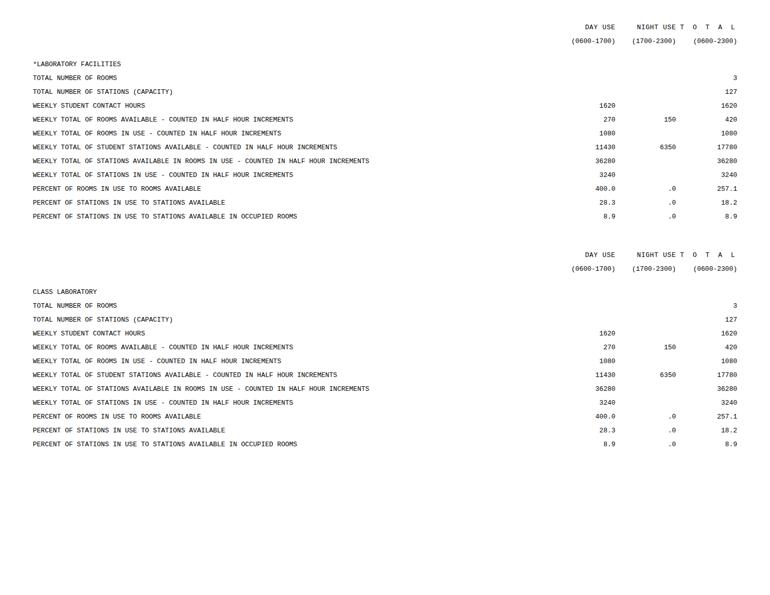| | DAY USE | NIGHT USE | T O T A L |
| --- | --- | --- | --- |
| | (0600-1700) | (1700-2300) | (0600-2300) |
| *LABORATORY FACILITIES | | | |
| TOTAL NUMBER OF ROOMS | | | 3 |
| TOTAL NUMBER OF STATIONS (CAPACITY) | | | 127 |
| WEEKLY STUDENT CONTACT HOURS | 1620 | | 1620 |
| WEEKLY TOTAL OF ROOMS AVAILABLE - COUNTED IN HALF HOUR INCREMENTS | 270 | 150 | 420 |
| WEEKLY TOTAL OF ROOMS IN USE - COUNTED IN HALF HOUR INCREMENTS | 1080 | | 1080 |
| WEEKLY TOTAL OF STUDENT STATIONS AVAILABLE - COUNTED IN HALF HOUR INCREMENTS | 11430 | 6350 | 17780 |
| WEEKLY TOTAL OF STATIONS AVAILABLE IN ROOMS IN USE - COUNTED IN HALF HOUR INCREMENTS | 36280 | | 36280 |
| WEEKLY TOTAL OF STATIONS IN USE - COUNTED IN HALF HOUR INCREMENTS | 3240 | | 3240 |
| PERCENT OF ROOMS IN USE TO ROOMS AVAILABLE | 400.0 | .0 | 257.1 |
| PERCENT OF STATIONS IN USE TO STATIONS AVAILABLE | 28.3 | .0 | 18.2 |
| PERCENT OF STATIONS IN USE TO STATIONS AVAILABLE IN OCCUPIED ROOMS | 8.9 | .0 | 8.9 |
| | DAY USE | NIGHT USE | T O T A L |
| --- | --- | --- | --- |
| | (0600-1700) | (1700-2300) | (0600-2300) |
| CLASS LABORATORY | | | |
| TOTAL NUMBER OF ROOMS | | | 3 |
| TOTAL NUMBER OF STATIONS (CAPACITY) | | | 127 |
| WEEKLY STUDENT CONTACT HOURS | 1620 | | 1620 |
| WEEKLY TOTAL OF ROOMS AVAILABLE - COUNTED IN HALF HOUR INCREMENTS | 270 | 150 | 420 |
| WEEKLY TOTAL OF ROOMS IN USE - COUNTED IN HALF HOUR INCREMENTS | 1080 | | 1080 |
| WEEKLY TOTAL OF STUDENT STATIONS AVAILABLE - COUNTED IN HALF HOUR INCREMENTS | 11430 | 6350 | 17780 |
| WEEKLY TOTAL OF STATIONS AVAILABLE IN ROOMS IN USE - COUNTED IN HALF HOUR INCREMENTS | 36280 | | 36280 |
| WEEKLY TOTAL OF STATIONS IN USE - COUNTED IN HALF HOUR INCREMENTS | 3240 | | 3240 |
| PERCENT OF ROOMS IN USE TO ROOMS AVAILABLE | 400.0 | .0 | 257.1 |
| PERCENT OF STATIONS IN USE TO STATIONS AVAILABLE | 28.3 | .0 | 18.2 |
| PERCENT OF STATIONS IN USE TO STATIONS AVAILABLE IN OCCUPIED ROOMS | 8.9 | .0 | 8.9 |